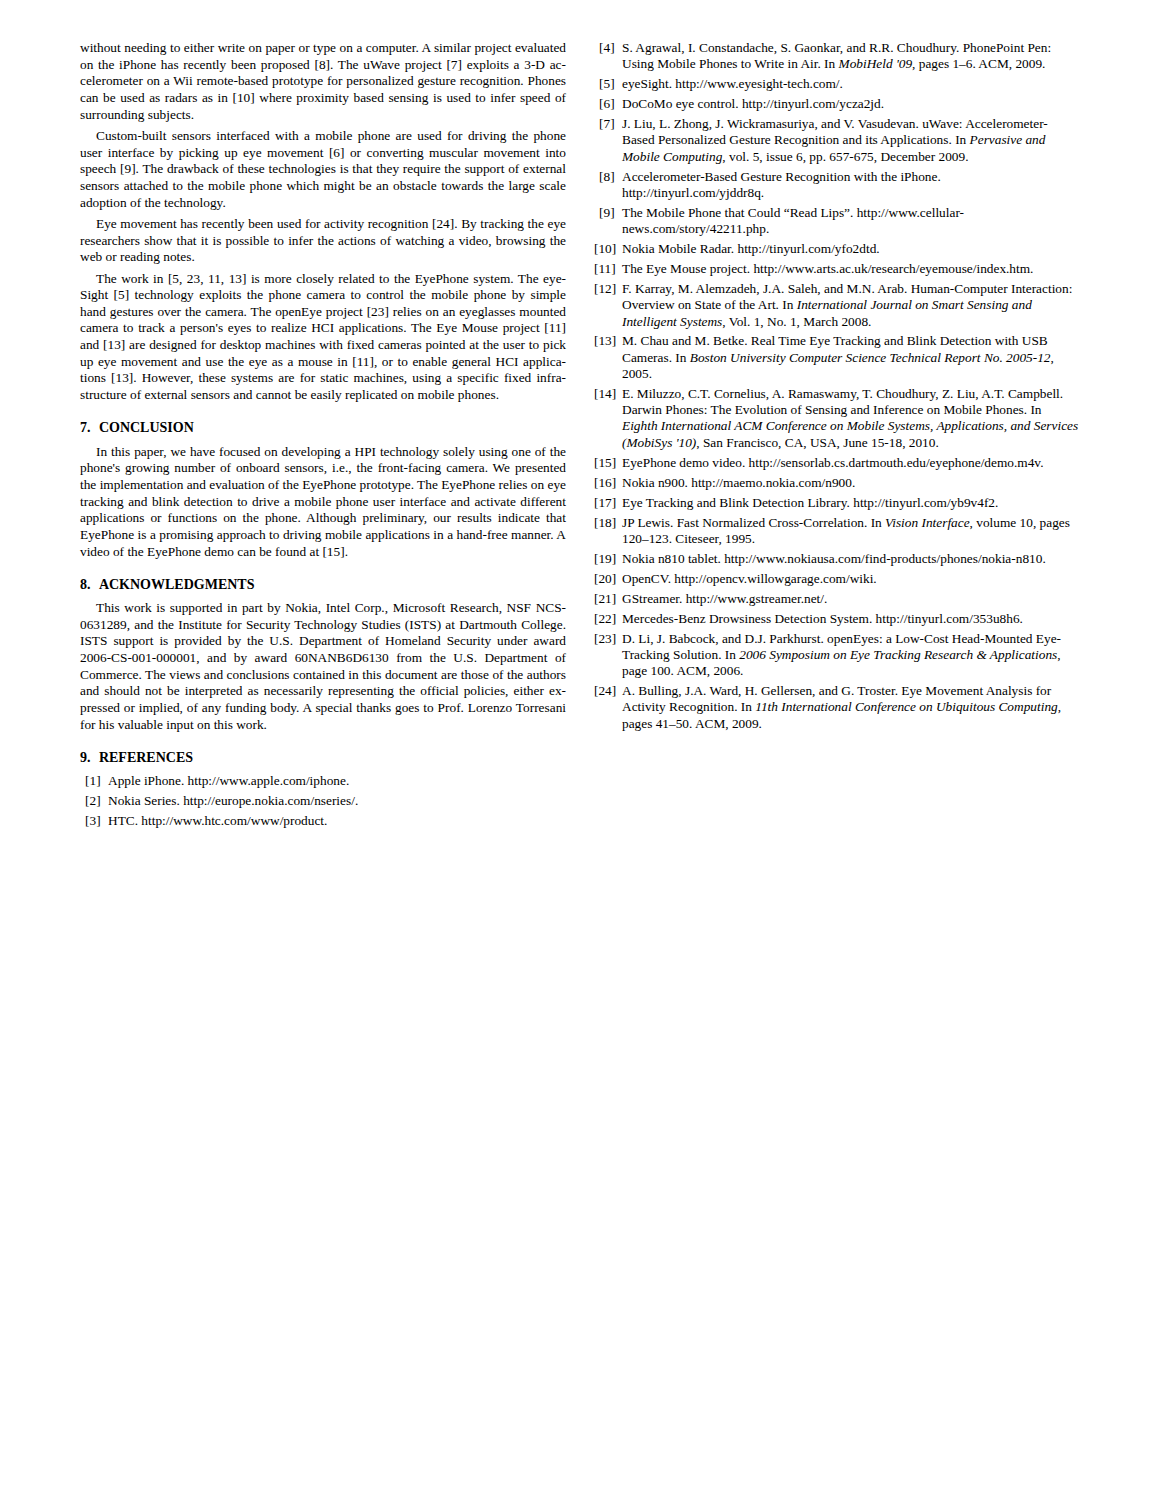without needing to either write on paper or type on a computer. A similar project evaluated on the iPhone has recently been proposed [8]. The uWave project [7] exploits a 3-D accelerometer on a Wii remote-based prototype for personalized gesture recognition. Phones can be used as radars as in [10] where proximity based sensing is used to infer speed of surrounding subjects.
Custom-built sensors interfaced with a mobile phone are used for driving the phone user interface by picking up eye movement [6] or converting muscular movement into speech [9]. The drawback of these technologies is that they require the support of external sensors attached to the mobile phone which might be an obstacle towards the large scale adoption of the technology.
Eye movement has recently been used for activity recognition [24]. By tracking the eye researchers show that it is possible to infer the actions of watching a video, browsing the web or reading notes.
The work in [5, 23, 11, 13] is more closely related to the EyePhone system. The eyeSight [5] technology exploits the phone camera to control the mobile phone by simple hand gestures over the camera. The openEye project [23] relies on an eyeglasses mounted camera to track a person's eyes to realize HCI applications. The Eye Mouse project [11] and [13] are designed for desktop machines with fixed cameras pointed at the user to pick up eye movement and use the eye as a mouse in [11], or to enable general HCI applications [13]. However, these systems are for static machines, using a specific fixed infrastructure of external sensors and cannot be easily replicated on mobile phones.
7. CONCLUSION
In this paper, we have focused on developing a HPI technology solely using one of the phone's growing number of onboard sensors, i.e., the front-facing camera. We presented the implementation and evaluation of the EyePhone prototype. The EyePhone relies on eye tracking and blink detection to drive a mobile phone user interface and activate different applications or functions on the phone. Although preliminary, our results indicate that EyePhone is a promising approach to driving mobile applications in a hand-free manner. A video of the EyePhone demo can be found at [15].
8. ACKNOWLEDGMENTS
This work is supported in part by Nokia, Intel Corp., Microsoft Research, NSF NCS-0631289, and the Institute for Security Technology Studies (ISTS) at Dartmouth College. ISTS support is provided by the U.S. Department of Homeland Security under award 2006-CS-001-000001, and by award 60NANB6D6130 from the U.S. Department of Commerce. The views and conclusions contained in this document are those of the authors and should not be interpreted as necessarily representing the official policies, either expressed or implied, of any funding body. A special thanks goes to Prof. Lorenzo Torresani for his valuable input on this work.
9. REFERENCES
Apple iPhone. http://www.apple.com/iphone.
Nokia Series. http://europe.nokia.com/nseries/.
HTC. http://www.htc.com/www/product.
S. Agrawal, I. Constandache, S. Gaonkar, and R.R. Choudhury. PhonePoint Pen: Using Mobile Phones to Write in Air. In MobiHeld '09, pages 1–6. ACM, 2009.
eyeSight. http://www.eyesight-tech.com/.
DoCoMo eye control. http://tinyurl.com/ycza2jd.
J. Liu, L. Zhong, J. Wickramasuriya, and V. Vasudevan. uWave: Accelerometer-Based Personalized Gesture Recognition and its Applications. In Pervasive and Mobile Computing, vol. 5, issue 6, pp. 657-675, December 2009.
Accelerometer-Based Gesture Recognition with the iPhone. http://tinyurl.com/yjddr8q.
The Mobile Phone that Could “Read Lips”. http://www.cellular-news.com/story/42211.php.
Nokia Mobile Radar. http://tinyurl.com/yfo2dtd.
The Eye Mouse project. http://www.arts.ac.uk/research/eyemouse/index.htm.
F. Karray, M. Alemzadeh, J.A. Saleh, and M.N. Arab. Human-Computer Interaction: Overview on State of the Art. In International Journal on Smart Sensing and Intelligent Systems, Vol. 1, No. 1, March 2008.
M. Chau and M. Betke. Real Time Eye Tracking and Blink Detection with USB Cameras. In Boston University Computer Science Technical Report No. 2005-12, 2005.
E. Miluzzo, C.T. Cornelius, A. Ramaswamy, T. Choudhury, Z. Liu, A.T. Campbell. Darwin Phones: The Evolution of Sensing and Inference on Mobile Phones. In Eighth International ACM Conference on Mobile Systems, Applications, and Services (MobiSys '10), San Francisco, CA, USA, June 15-18, 2010.
EyePhone demo video. http://sensorlab.cs.dartmouth.edu/eyephone/demo.m4v.
Nokia n900. http://maemo.nokia.com/n900.
Eye Tracking and Blink Detection Library. http://tinyurl.com/yb9v4f2.
JP Lewis. Fast Normalized Cross-Correlation. In Vision Interface, volume 10, pages 120–123. Citeseer, 1995.
Nokia n810 tablet. http://www.nokiausa.com/find-products/phones/nokia-n810.
OpenCV. http://opencv.willowgarage.com/wiki.
GStreamer. http://www.gstreamer.net/.
Mercedes-Benz Drowsiness Detection System. http://tinyurl.com/353u8h6.
D. Li, J. Babcock, and D.J. Parkhurst. openEyes: a Low-Cost Head-Mounted Eye-Tracking Solution. In 2006 Symposium on Eye Tracking Research & Applications, page 100. ACM, 2006.
A. Bulling, J.A. Ward, H. Gellersen, and G. Troster. Eye Movement Analysis for Activity Recognition. In 11th International Conference on Ubiquitous Computing, pages 41–50. ACM, 2009.